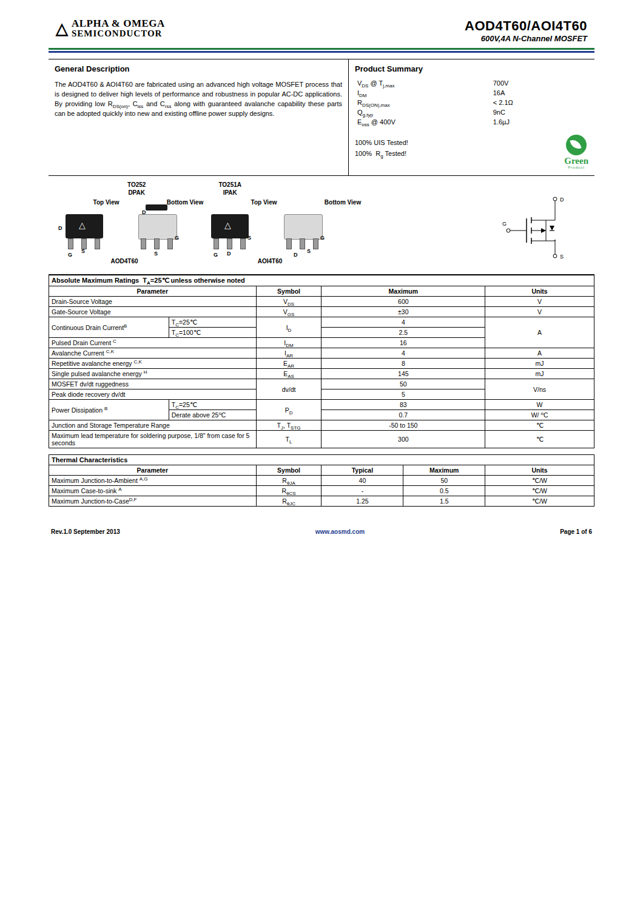△
ALPHA & OMEGA
SEMICONDUCTOR
AOD4T60/AOI4T60
600V,4A N-Channel MOSFET
General Description
The AOD4T60 & AOI4T60 are fabricated using an advanced high voltage MOSFET process that is designed to deliver high levels of performance and robustness in popular AC-DC applications. By providing low RDS(on), Ciss and Crss along with guaranteed avalanche capability these parts can be adopted quickly into new and existing offline power supply designs.
Product Summary
| V DS @ T j,max | 700V |
| I DM | 16A |
| R DS(ON),max | < 2.1Ω |
| Q g,typ | 9nC |
| E oss @ 400V | 1.6µJ |
100% UIS Tested!
100% Rg Tested!
Green
Product
TO252
DPAK
TO251A
IPAK
Top View Bottom View Top View Bottom View
△
D
S
G
D
G
S
△
S
D
G
G
S
D
D S G
AOD4T60
AOI4T60
Absolute Maximum Ratings TA=25℃ unless otherwise noted
| Parameter | Symbol | Maximum | Units |
| --- | --- | --- | --- |
| Drain-Source Voltage | V DS | 600 | V |
| Gate-Source Voltage | V GS | ±30 | V |
| Continuous Drain Current B | T C =25℃ | I D | 4 | A |
| T C =100℃ | 2.5 |
| Pulsed Drain Current C | I DM | 16 |
| Avalanche Current C,K | I AR | 4 | A |
| Repetitive avalanche energy C,K | E AR | 8 | mJ |
| Single pulsed avalanche energy H | E AS | 145 | mJ |
| MOSFET dv/dt ruggedness | dv/dt | 50 | V/ns |
| Peak diode recovery dv/dt | 5 |
| Power Dissipation B | T C =25℃ | P D | 83 | W |
| Derate above 25 o C | 0.7 | W/ o C |
| Junction and Storage Temperature Range | T J , T STG | -50 to 150 | ℃ |
| Maximum lead temperature for soldering purpose, 1/8" from case for 5 seconds | T L | 300 | ℃ |
Thermal Characteristics
| Parameter | Symbol | Typical | Maximum | Units |
| --- | --- | --- | --- | --- |
| Maximum Junction-to-Ambient A,G | R θJA | 40 | 50 | ℃/W |
| Maximum Case-to-sink A | R θCS | - | 0.5 | ℃/W |
| Maximum Junction-to-Case D,F | R θJC | 1.25 | 1.5 | ℃/W |
Rev.1.0 September 2013
www.aosmd.com
Page 1 of 6